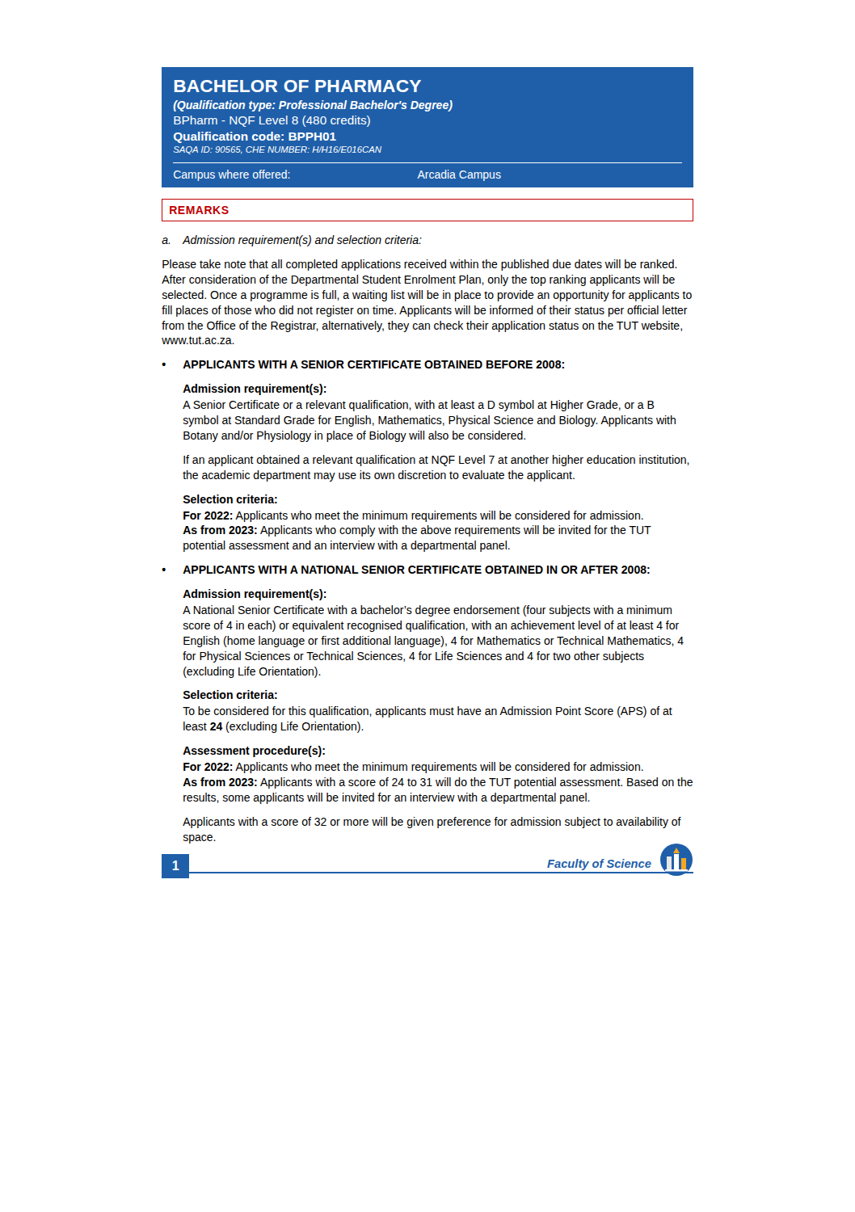BACHELOR OF PHARMACY
(Qualification type: Professional Bachelor's Degree)
BPharm - NQF Level 8 (480 credits)
Qualification code: BPPH01
SAQA ID: 90565, CHE NUMBER: H/H16/E016CAN
Campus where offered: Arcadia Campus
REMARKS
a.
Admission requirement(s) and selection criteria:
Please take note that all completed applications received within the published due dates will be ranked. After consideration of the Departmental Student Enrolment Plan, only the top ranking applicants will be selected. Once a programme is full, a waiting list will be in place to provide an opportunity for applicants to fill places of those who did not register on time. Applicants will be informed of their status per official letter from the Office of the Registrar, alternatively, they can check their application status on the TUT website, www.tut.ac.za.
•
APPLICANTS WITH A SENIOR CERTIFICATE OBTAINED BEFORE 2008:
Admission requirement(s):
A Senior Certificate or a relevant qualification, with at least a D symbol at Higher Grade, or a B symbol at Standard Grade for English, Mathematics, Physical Science and Biology. Applicants with Botany and/or Physiology in place of Biology will also be considered.
If an applicant obtained a relevant qualification at NQF Level 7 at another higher education institution, the academic department may use its own discretion to evaluate the applicant.
Selection criteria:
For 2022: Applicants who meet the minimum requirements will be considered for admission.
As from 2023: Applicants who comply with the above requirements will be invited for the TUT potential assessment and an interview with a departmental panel.
•
APPLICANTS WITH A NATIONAL SENIOR CERTIFICATE OBTAINED IN OR AFTER 2008:
Admission requirement(s):
A National Senior Certificate with a bachelor’s degree endorsement (four subjects with a minimum score of 4 in each) or equivalent recognised qualification, with an achievement level of at least 4 for English (home language or first additional language), 4 for Mathematics or Technical Mathematics, 4 for Physical Sciences or Technical Sciences, 4 for Life Sciences and 4 for two other subjects (excluding Life Orientation).
Selection criteria:
To be considered for this qualification, applicants must have an Admission Point Score (APS) of at least 24 (excluding Life Orientation).
Assessment procedure(s):
For 2022: Applicants who meet the minimum requirements will be considered for admission.
As from 2023: Applicants with a score of 24 to 31 will do the TUT potential assessment. Based on the results, some applicants will be invited for an interview with a departmental panel.
Applicants with a score of 32 or more will be given preference for admission subject to availability of space.
1
Faculty of Science